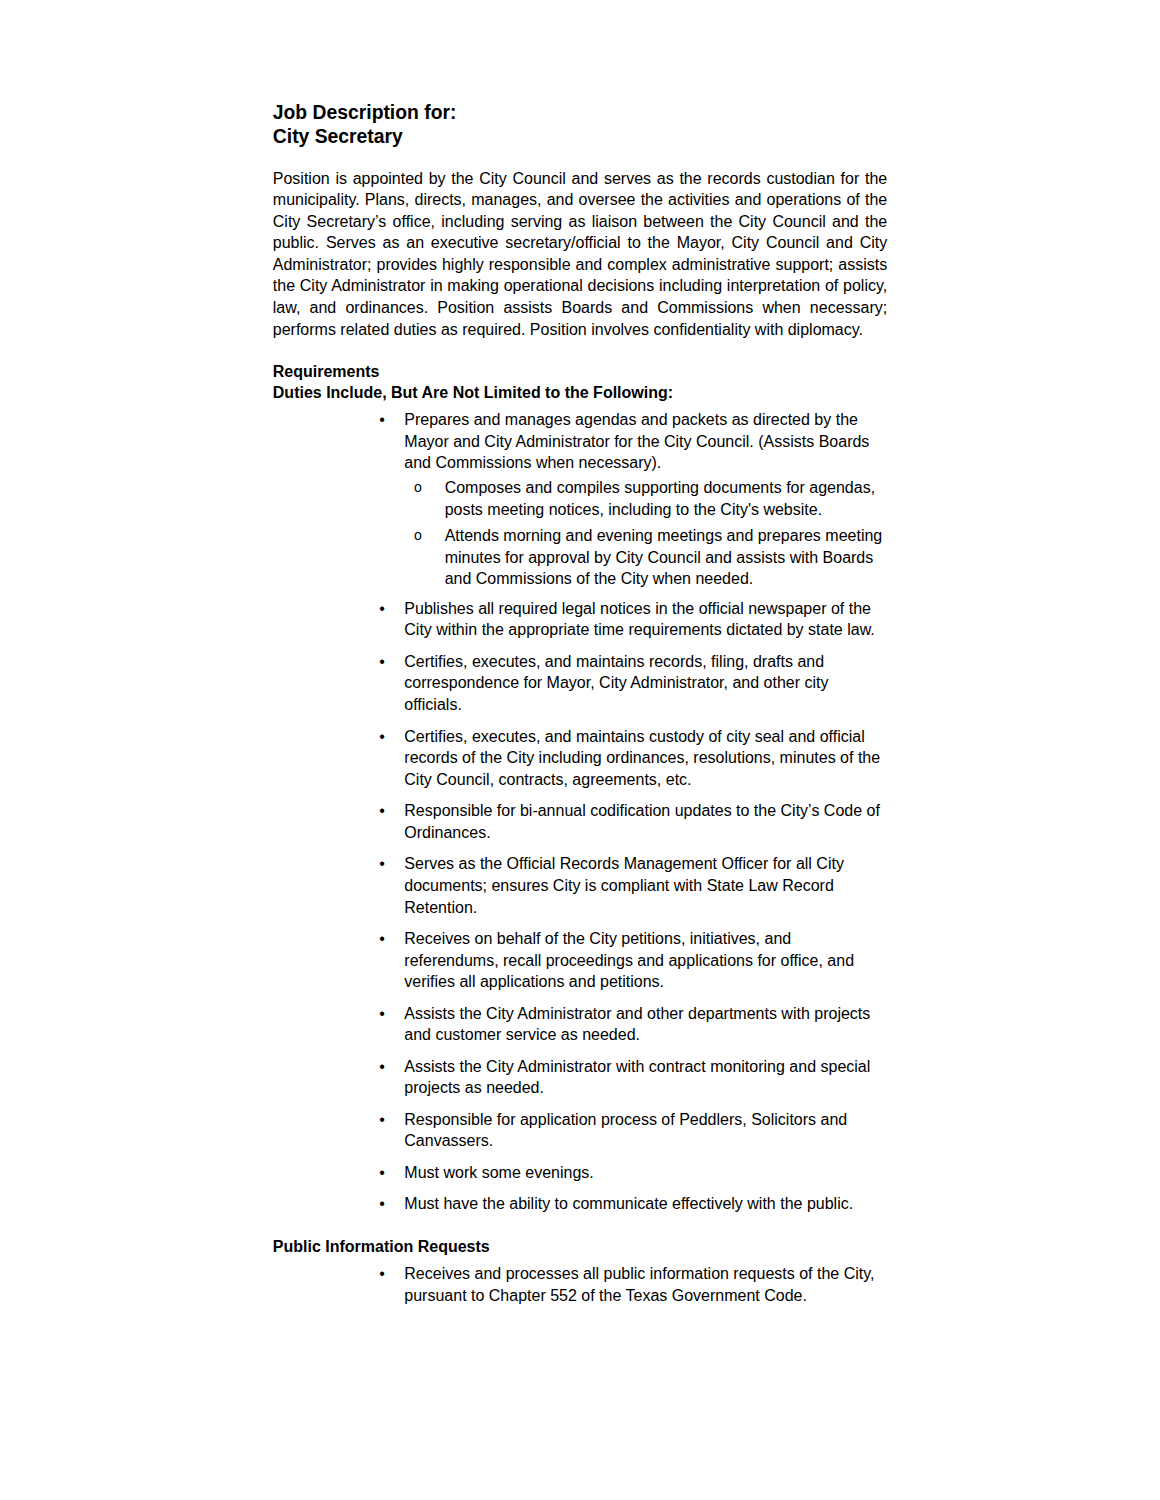Job Description for:City Secretary
Position is appointed by the City Council and serves as the records custodian for the municipality. Plans, directs, manages, and oversee the activities and operations of the City Secretary’s office, including serving as liaison between the City Council and the public. Serves as an executive secretary/official to the Mayor, City Council and City Administrator; provides highly responsible and complex administrative support; assists the City Administrator in making operational decisions including interpretation of policy, law, and ordinances. Position assists Boards and Commissions when necessary; performs related duties as required. Position involves confidentiality with diplomacy.
Requirements
Duties Include, But Are Not Limited to the Following:
Prepares and manages agendas and packets as directed by the Mayor and City Administrator for the City Council. (Assists Boards and Commissions when necessary).
Composes and compiles supporting documents for agendas, posts meeting notices, including to the City's website.
Attends morning and evening meetings and prepares meeting minutes for approval by City Council and assists with Boards and Commissions of the City when needed.
Publishes all required legal notices in the official newspaper of the City within the appropriate time requirements dictated by state law.
Certifies, executes, and maintains records, filing, drafts and correspondence for Mayor, City Administrator, and other city officials.
Certifies, executes, and maintains custody of city seal and official records of the City including ordinances, resolutions, minutes of the City Council, contracts, agreements, etc.
Responsible for bi-annual codification updates to the City’s Code of Ordinances.
Serves as the Official Records Management Officer for all City documents; ensures City is compliant with State Law Record Retention.
Receives on behalf of the City petitions, initiatives, and referendums, recall proceedings and applications for office, and verifies all applications and petitions.
Assists the City Administrator and other departments with projects and customer service as needed.
Assists the City Administrator with contract monitoring and special projects as needed.
Responsible for application process of Peddlers, Solicitors and Canvassers.
Must work some evenings.
Must have the ability to communicate effectively with the public.
Public Information Requests
Receives and processes all public information requests of the City, pursuant to Chapter 552 of the Texas Government Code.